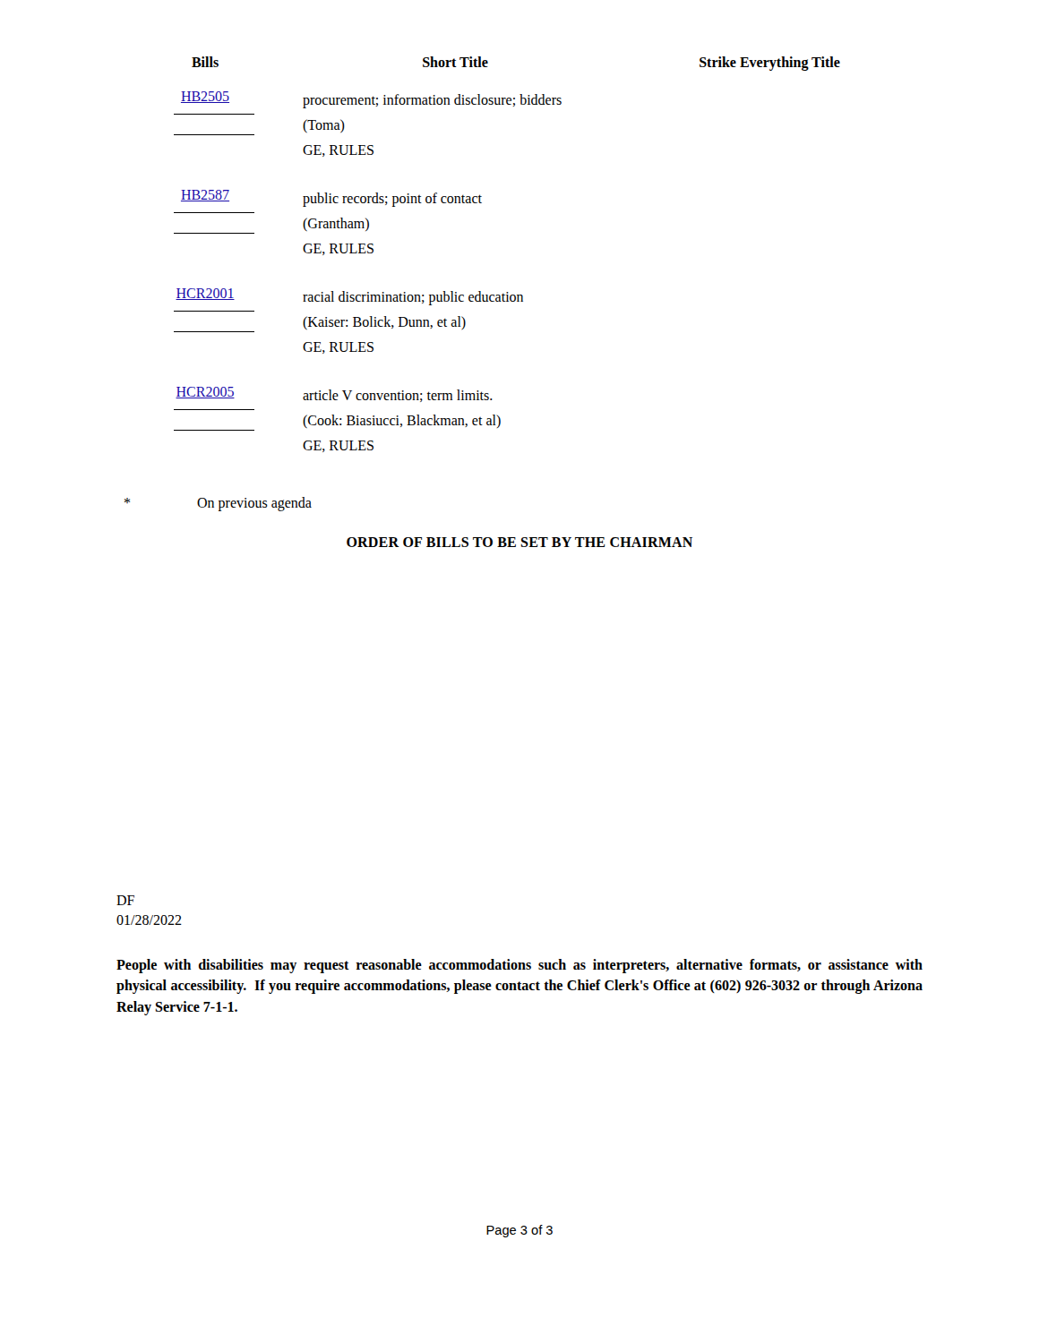| Bills | Short Title | Strike Everything Title |
| --- | --- | --- |
| HB2505 | procurement; information disclosure; bidders (Toma) GE, RULES | |
| HB2587 | public records; point of contact (Grantham) GE, RULES | |
| HCR2001 | racial discrimination; public education (Kaiser: Bolick, Dunn, et al) GE, RULES | |
| HCR2005 | article V convention; term limits. (Cook: Biasiucci, Blackman, et al) GE, RULES | |
*On previous agenda
ORDER OF BILLS TO BE SET BY THE CHAIRMAN
DF
01/28/2022
People with disabilities may request reasonable accommodations such as interpreters, alternative formats, or assistance with physical accessibility. If you require accommodations, please contact the Chief Clerk's Office at (602) 926-3032 or through Arizona Relay Service 7-1-1.
Page 3 of 3